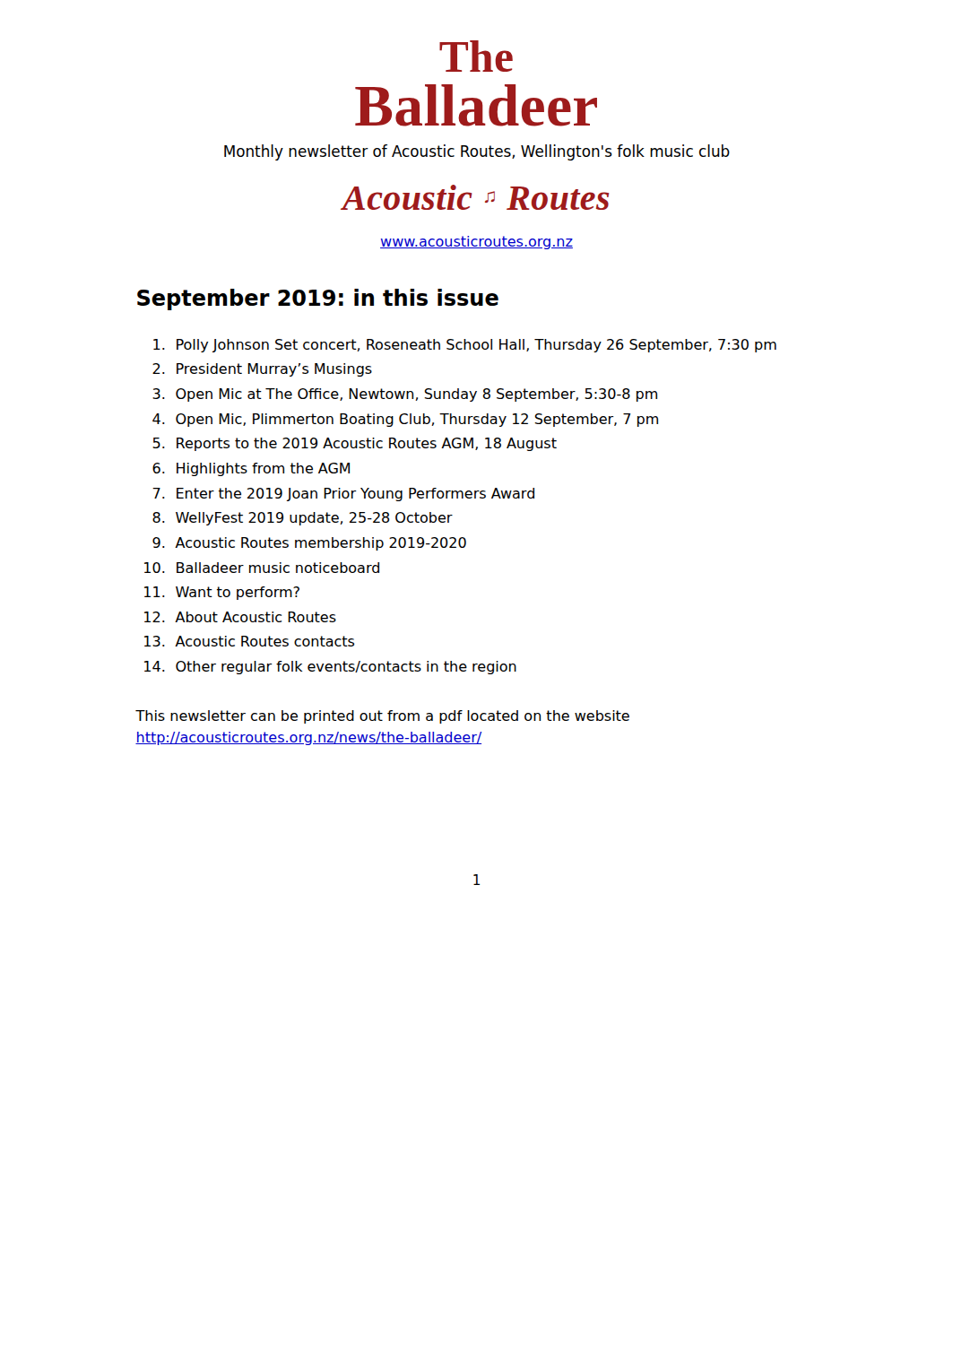The Balladeer
Monthly newsletter of Acoustic Routes, Wellington's folk music club
Acoustic ♫ Routes
www.acousticroutes.org.nz
September 2019: in this issue
Polly Johnson Set concert, Roseneath School Hall, Thursday 26 September, 7:30 pm
President Murray’s Musings
Open Mic at The Office, Newtown, Sunday 8 September, 5:30-8 pm
Open Mic, Plimmerton Boating Club, Thursday 12 September, 7 pm
Reports to the 2019 Acoustic Routes AGM, 18 August
Highlights from the AGM
Enter the 2019 Joan Prior Young Performers Award
WellyFest 2019 update, 25-28 October
Acoustic Routes membership 2019-2020
Balladeer music noticeboard
Want to perform?
About Acoustic Routes
Acoustic Routes contacts
Other regular folk events/contacts in the region
This newsletter can be printed out from a pdf located on the website http://acousticroutes.org.nz/news/the-balladeer/
1